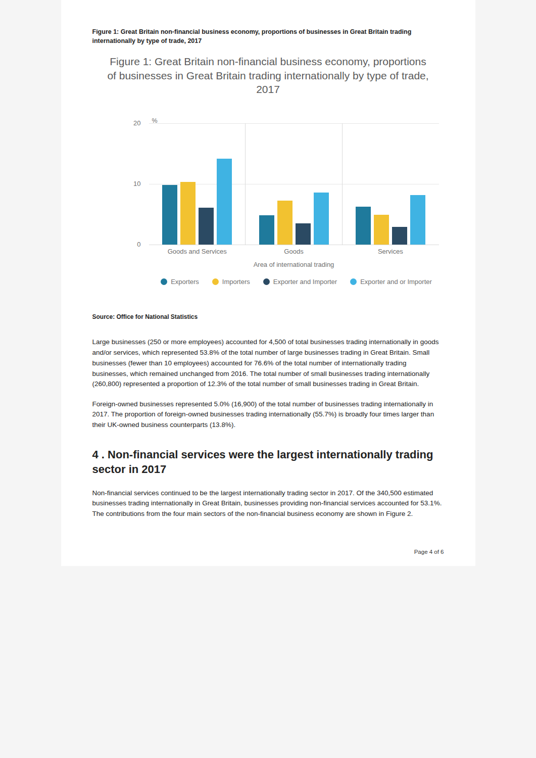Figure 1: Great Britain non-financial business economy, proportions of businesses in Great Britain trading internationally by type of trade, 2017
Figure 1: Great Britain non-financial business economy, proportions of businesses in Great Britain trading internationally by type of trade, 2017
%
20
10
0
Goods and Services
Goods
Services
Area of international trading
Exporters
Importers
Exporter and Importer
Exporter and or Importer
Source: Office for National Statistics
Large businesses (250 or more employees) accounted for 4,500 of total businesses trading internationally in goods and/or services, which represented 53.8% of the total number of large businesses trading in Great Britain. Small businesses (fewer than 10 employees) accounted for 76.6% of the total number of internationally trading businesses, which remained unchanged from 2016. The total number of small businesses trading internationally (260,800) represented a proportion of 12.3% of the total number of small businesses trading in Great Britain.
Foreign-owned businesses represented 5.0% (16,900) of the total number of businesses trading internationally in 2017. The proportion of foreign-owned businesses trading internationally (55.7%) is broadly four times larger than their UK-owned business counterparts (13.8%).
4 . Non-financial services were the largest internationally trading sector in 2017
Non-financial services continued to be the largest internationally trading sector in 2017. Of the 340,500 estimated businesses trading internationally in Great Britain, businesses providing non-financial services accounted for 53.1%. The contributions from the four main sectors of the non-financial business economy are shown in Figure 2.
Page 4 of 6